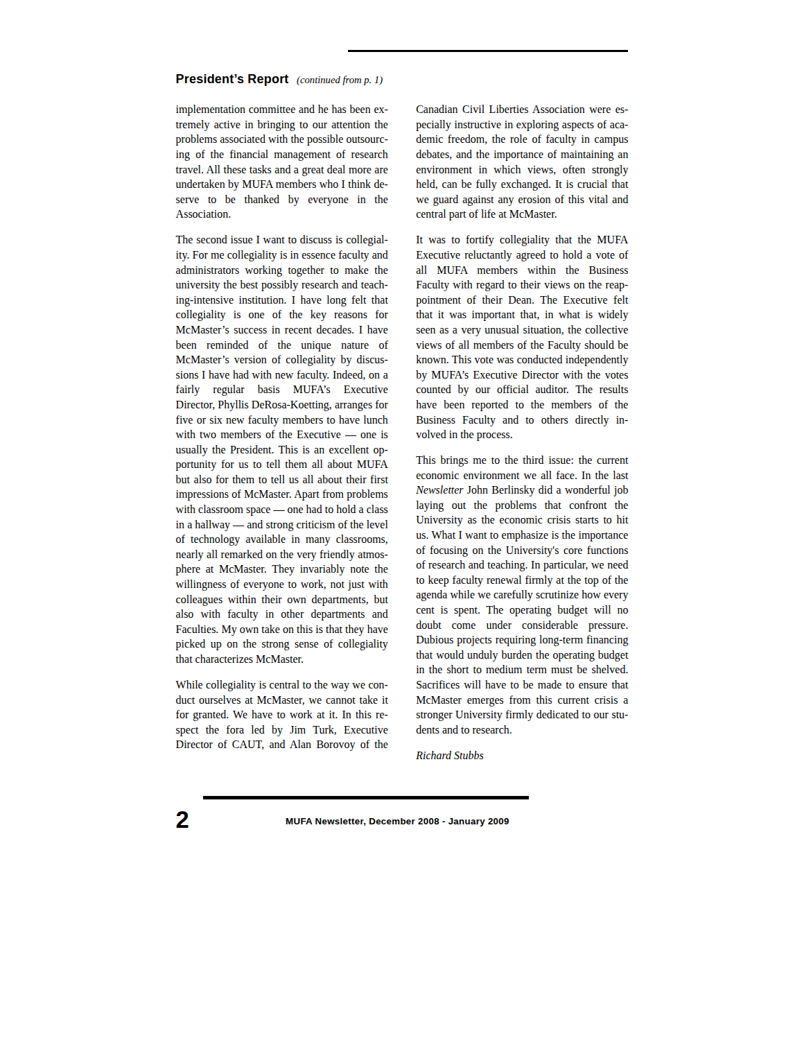President’s Report
(continued from p. 1)
implementation committee and he has been extremely active in bringing to our attention the problems associated with the possible outsourcing of the financial management of research travel. All these tasks and a great deal more are undertaken by MUFA members who I think deserve to be thanked by everyone in the Association.
The second issue I want to discuss is collegiality. For me collegiality is in essence faculty and administrators working together to make the university the best possibly research and teaching-intensive institution. I have long felt that collegiality is one of the key reasons for McMaster’s success in recent decades. I have been reminded of the unique nature of McMaster’s version of collegiality by discussions I have had with new faculty. Indeed, on a fairly regular basis MUFA’s Executive Director, Phyllis DeRosa-Koetting, arranges for five or six new faculty members to have lunch with two members of the Executive — one is usually the President. This is an excellent opportunity for us to tell them all about MUFA but also for them to tell us all about their first impressions of McMaster. Apart from problems with classroom space — one had to hold a class in a hallway — and strong criticism of the level of technology available in many classrooms, nearly all remarked on the very friendly atmosphere at McMaster. They invariably note the willingness of everyone to work, not just with colleagues within their own departments, but also with faculty in other departments and Faculties. My own take on this is that they have picked up on the strong sense of collegiality that characterizes McMaster.
While collegiality is central to the way we conduct ourselves at McMaster, we cannot take it for granted. We have to work at it. In this respect the fora led by Jim Turk, Executive Director of CAUT, and Alan Borovoy of the Canadian Civil Liberties Association were especially instructive in exploring aspects of academic freedom, the role of faculty in campus debates, and the importance of maintaining an environment in which views, often strongly held, can be fully exchanged. It is crucial that we guard against any erosion of this vital and central part of life at McMaster.
It was to fortify collegiality that the MUFA Executive reluctantly agreed to hold a vote of all MUFA members within the Business Faculty with regard to their views on the reappointment of their Dean. The Executive felt that it was important that, in what is widely seen as a very unusual situation, the collective views of all members of the Faculty should be known. This vote was conducted independently by MUFA’s Executive Director with the votes counted by our official auditor. The results have been reported to the members of the Business Faculty and to others directly involved in the process.
This brings me to the third issue: the current economic environment we all face. In the last Newsletter John Berlinsky did a wonderful job laying out the problems that confront the University as the economic crisis starts to hit us. What I want to emphasize is the importance of focusing on the University's core functions of research and teaching. In particular, we need to keep faculty renewal firmly at the top of the agenda while we carefully scrutinize how every cent is spent. The operating budget will no doubt come under considerable pressure. Dubious projects requiring long-term financing that would unduly burden the operating budget in the short to medium term must be shelved. Sacrifices will have to be made to ensure that McMaster emerges from this current crisis a stronger University firmly dedicated to our students and to research.
Richard Stubbs
2
MUFA Newsletter, December 2008 - January 2009